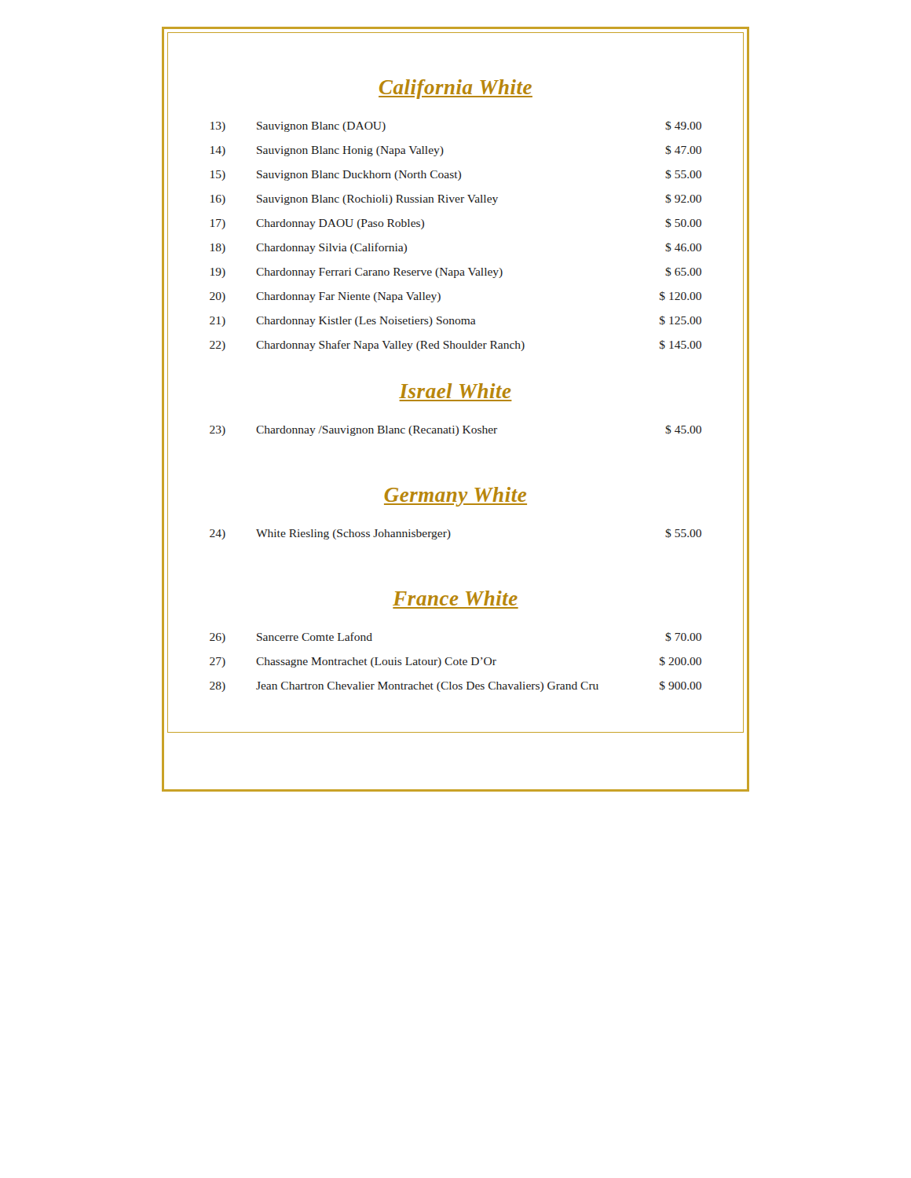California White
| 13) | Sauvignon Blanc (DAOU) | $ 49.00 |
| 14) | Sauvignon Blanc Honig (Napa Valley) | $ 47.00 |
| 15) | Sauvignon Blanc Duckhorn (North Coast) | $ 55.00 |
| 16) | Sauvignon Blanc (Rochioli) Russian River Valley | $ 92.00 |
| 17) | Chardonnay DAOU (Paso Robles) | $ 50.00 |
| 18) | Chardonnay Silvia (California) | $ 46.00 |
| 19) | Chardonnay Ferrari Carano Reserve (Napa Valley) | $ 65.00 |
| 20) | Chardonnay Far Niente (Napa Valley) | $ 120.00 |
| 21) | Chardonnay Kistler (Les Noisetiers) Sonoma | $ 125.00 |
| 22) | Chardonnay Shafer Napa Valley (Red Shoulder Ranch) | $ 145.00 |
Israel White
| 23) | Chardonnay /Sauvignon Blanc (Recanati) Kosher | $ 45.00 |
Germany White
| 24) | White Riesling (Schoss Johannisberger) | $ 55.00 |
France White
| 26) | Sancerre Comte Lafond | $ 70.00 |
| 27) | Chassagne Montrachet (Louis Latour) Cote D’Or | $ 200.00 |
| 28) | Jean Chartron Chevalier Montrachet (Clos Des Chavaliers) Grand Cru | $ 900.00 |